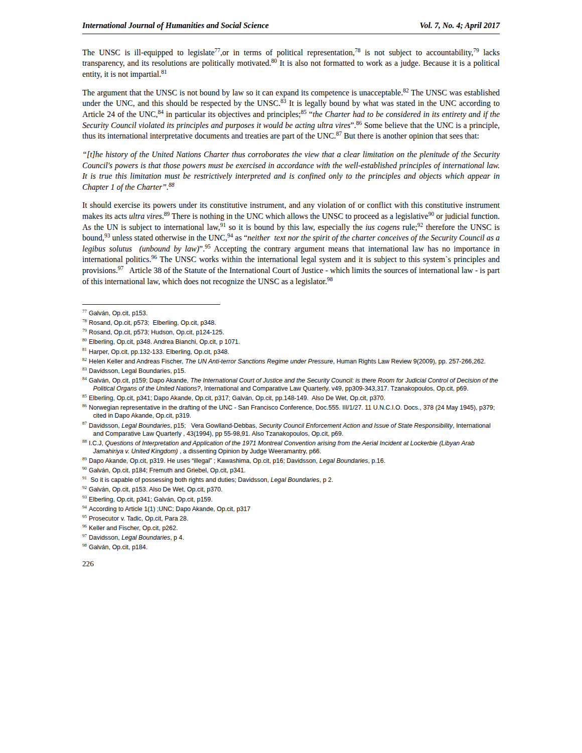International Journal of Humanities and Social Science
Vol. 7, No. 4; April 2017
The UNSC is ill-equipped to legislate77,or in terms of political representation,78 is not subject to accountability,79 lacks transparency, and its resolutions are politically motivated.80 It is also not formatted to work as a judge. Because it is a political entity, it is not impartial.81
The argument that the UNSC is not bound by law so it can expand its competence is unacceptable.82 The UNSC was established under the UNC, and this should be respected by the UNSC.83 It is legally bound by what was stated in the UNC according to Article 24 of the UNC,84 in particular its objectives and principles;85 “the Charter had to be considered in its entirety and if the Security Council violated its principles and purposes it would be acting ultra vires”.86 Some believe that the UNC is a principle, thus its international interpretative documents and treaties are part of the UNC.87 But there is another opinion that sees that:
“[t]he history of the United Nations Charter thus corroborates the view that a clear limitation on the plenitude of the Security Council's powers is that those powers must be exercised in accordance with the well-established principles of international law. It is true this limitation must be restrictively interpreted and is confined only to the principles and objects which appear in Chapter 1 of the Charter”.88
It should exercise its powers under its constitutive instrument, and any violation of or conflict with this constitutive instrument makes its acts ultra vires.89 There is nothing in the UNC which allows the UNSC to proceed as a legislative90 or judicial function. As the UN is subject to international law,91 so it is bound by this law, especially the ius cogens rule;92 therefore the UNSC is bound,93 unless stated otherwise in the UNC,94 as “neither text nor the spirit of the charter conceives of the Security Council as a legibus solutus (unbound by law)”.95 Accepting the contrary argument means that international law has no importance in international politics.96 The UNSC works within the international legal system and it is subject to this system`s principles and provisions.97 Article 38 of the Statute of the International Court of Justice - which limits the sources of international law - is part of this international law, which does not recognize the UNSC as a legislator.98
77 Galván, Op.cit, p153.
78 Rosand, Op.cit, p573; Elberling, Op.cit, p348.
79 Rosand, Op.cit, p573; Hudson, Op.cit, p124-125.
80 Elberling, Op.cit, p348. Andrea Bianchi, Op.cit, p 1071.
81 Harper, Op.cit, pp.132-133. Elberling, Op.cit, p348.
82 Helen Keller and Andreas Fischer, The UN Anti-terror Sanctions Regime under Pressure, Human Rights Law Review 9(2009), pp. 257-266,262.
83 Davidsson, Legal Boundaries, p15.
84 Galván, Op.cit, p159; Dapo Akande, The International Court of Justice and the Security Council: is there Room for Judicial Control of Decision of the Political Organs of the United Nations?, International and Comparative Law Quarterly, v49, pp309-343,317. Tzanakopoulos, Op.cit, p69.
85 Elberling, Op.cit, p341; Dapo Akande, Op.cit, p317; Galván, Op.cit, pp.148-149. Also De Wet, Op.cit, p370.
86 Norwegian representative in the drafting of the UNC - San Francisco Conference, Doc.555. III/1/27. 11 U.N.C.I.O. Docs., 378 (24 May 1945), p379; cited in Dapo Akande, Op.cit, p319.
87 Davidsson, Legal Boundaries, p15; Vera Gowlland-Debbas, Security Council Enforcement Action and Issue of State Responsibility, International and Comparative Law Quarterly , 43(1994), pp 55-98,91. Also Tzanakopoulos, Op.cit, p69.
88 I.C.J, Questions of Interpretation and Application of the 1971 Montreal Convention arising from the Aerial Incident at Lockerbie (Libyan Arab Jamahiriya v. United Kingdom) , a dissenting Opinion by Judge Weeramantry, p66.
89 Dapo Akande, Op.cit, p319. He uses “illegal” ; Kawashima, Op.cit, p16; Davidsson, Legal Boundaries, p.16.
90 Galván, Op.cit, p184; Fremuth and Griebel, Op.cit, p341.
91 So it is capable of possessing both rights and duties; Davidsson, Legal Boundaries, p 2.
92 Galván, Op.cit, p153. Also De Wet, Op.cit, p370.
93 Elberling, Op.cit, p341; Galván, Op.cit, p159.
94 According to Article 1(1) ;UNC; Dapo Akande, Op.cit, p317
95 Prosecutor v. Tadic, Op.cit, Para 28.
96 Keller and Fischer, Op.cit, p262.
97 Davidsson, Legal Boundaries, p 4.
98 Galván, Op.cit, p184.
226